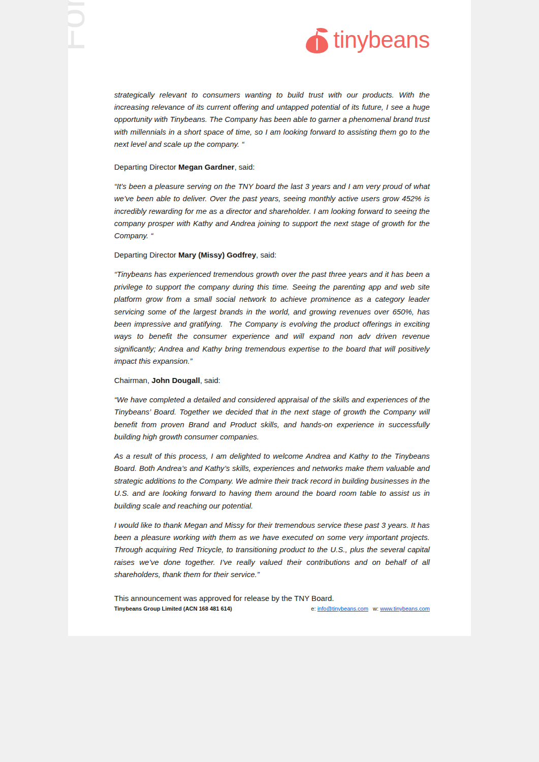For personal use only
tinybeans
strategically relevant to consumers wanting to build trust with our products. With the increasing relevance of its current offering and untapped potential of its future, I see a huge opportunity with Tinybeans. The Company has been able to garner a phenomenal brand trust with millennials in a short space of time, so I am looking forward to assisting them go to the next level and scale up the company. “
Departing Director Megan Gardner, said:
“It’s been a pleasure serving on the TNY board the last 3 years and I am very proud of what we’ve been able to deliver. Over the past years, seeing monthly active users grow 452% is incredibly rewarding for me as a director and shareholder. I am looking forward to seeing the company prosper with Kathy and Andrea joining to support the next stage of growth for the Company. “
Departing Director Mary (Missy) Godfrey, said:
“Tinybeans has experienced tremendous growth over the past three years and it has been a privilege to support the company during this time. Seeing the parenting app and web site platform grow from a small social network to achieve prominence as a category leader servicing some of the largest brands in the world, and growing revenues over 650%, has been impressive and gratifying. The Company is evolving the product offerings in exciting ways to benefit the consumer experience and will expand non adv driven revenue significantly; Andrea and Kathy bring tremendous expertise to the board that will positively impact this expansion.”
Chairman, John Dougall, said:
“We have completed a detailed and considered appraisal of the skills and experiences of the Tinybeans’ Board. Together we decided that in the next stage of growth the Company will benefit from proven Brand and Product skills, and hands-on experience in successfully building high growth consumer companies.
As a result of this process, I am delighted to welcome Andrea and Kathy to the Tinybeans Board. Both Andrea’s and Kathy’s skills, experiences and networks make them valuable and strategic additions to the Company. We admire their track record in building businesses in the U.S. and are looking forward to having them around the board room table to assist us in building scale and reaching our potential.
I would like to thank Megan and Missy for their tremendous service these past 3 years. It has been a pleasure working with them as we have executed on some very important projects. Through acquiring Red Tricycle, to transitioning product to the U.S., plus the several capital raises we’ve done together. I’ve really valued their contributions and on behalf of all shareholders, thank them for their service.”
This announcement was approved for release by the TNY Board.
Tinybeans Group Limited (ACN 168 481 614)
e: info@tinybeans.com w: www.tinybeans.com